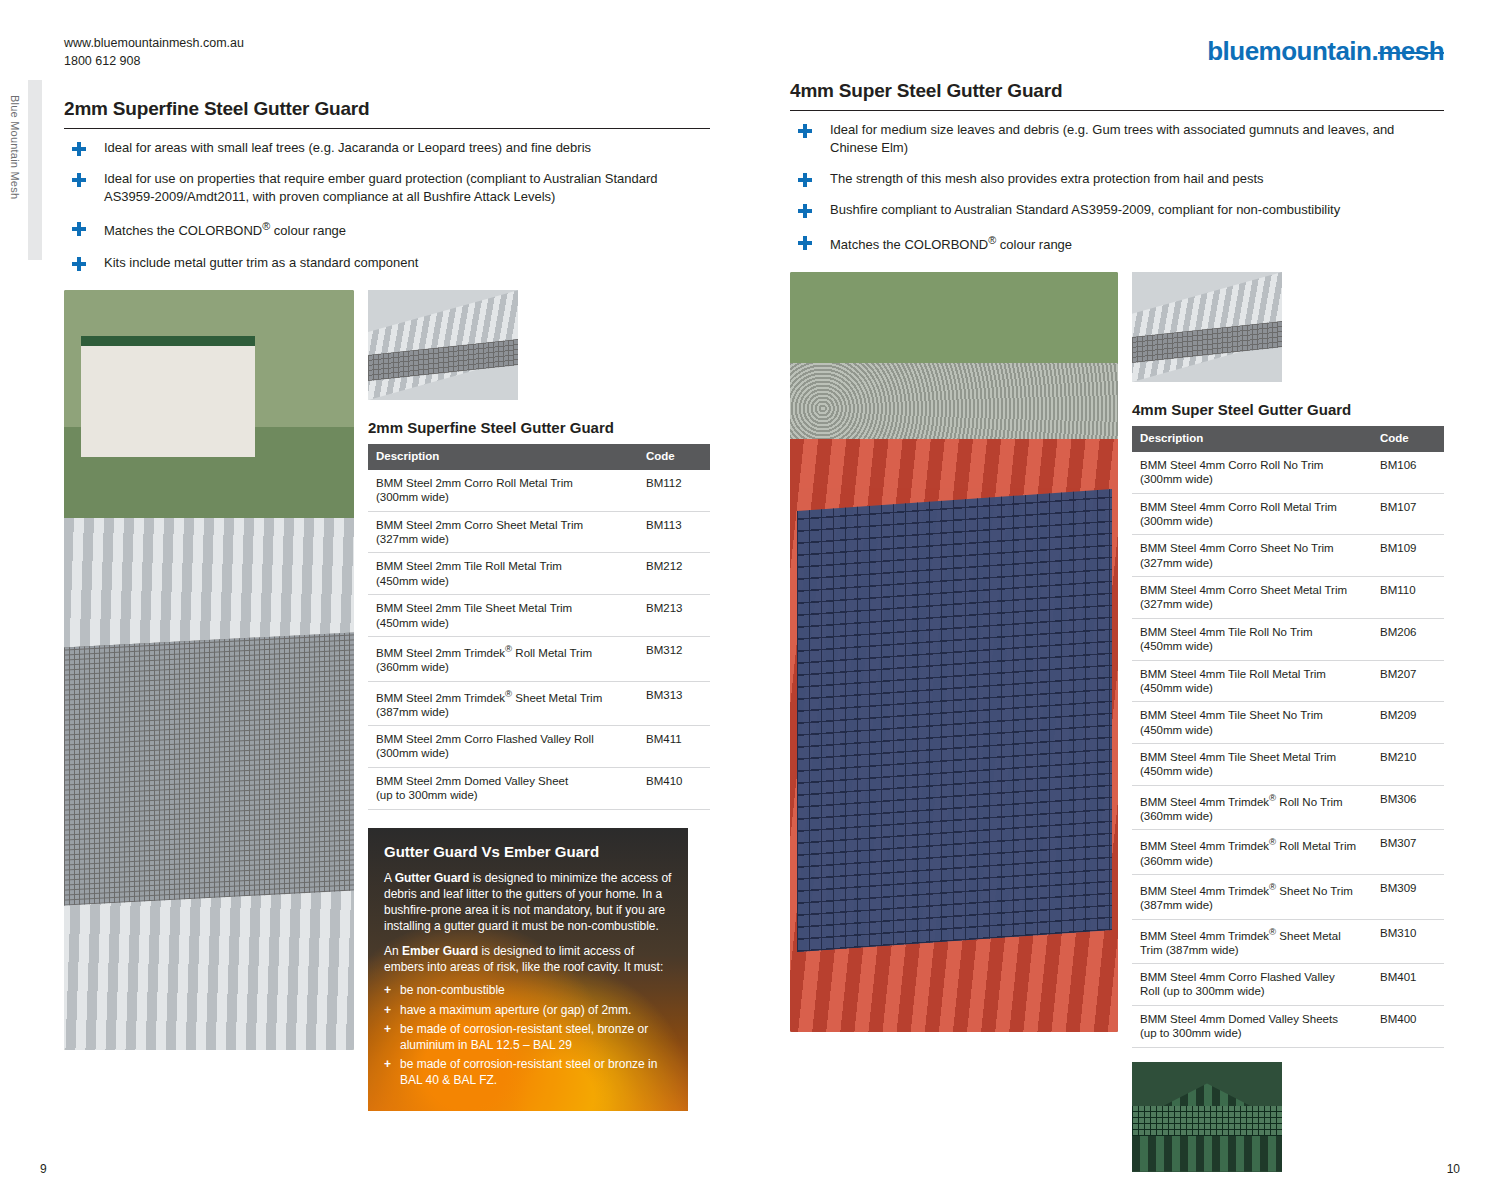Blue Mountain Mesh
www.bluemountainmesh.com.au
1800 612 908
2mm Superfine Steel Gutter Guard
Ideal for areas with small leaf trees (e.g. Jacaranda or Leopard trees) and fine debris
Ideal for use on properties that require ember guard protection (compliant to Australian Standard AS3959-2009/Amdt2011, with proven compliance at all Bushfire Attack Levels)
Matches the COLORBOND® colour range
Kits include metal gutter trim as a standard component
2mm Superfine Steel Gutter Guard
| Description | Code |
| --- | --- |
| BMM Steel 2mm Corro Roll Metal Trim (300mm wide) | BM112 |
| BMM Steel 2mm Corro Sheet Metal Trim (327mm wide) | BM113 |
| BMM Steel 2mm Tile Roll Metal Trim (450mm wide) | BM212 |
| BMM Steel 2mm Tile Sheet Metal Trim (450mm wide) | BM213 |
| BMM Steel 2mm Trimdek ® Roll Metal Trim (360mm wide) | BM312 |
| BMM Steel 2mm Trimdek ® Sheet Metal Trim (387mm wide) | BM313 |
| BMM Steel 2mm Corro Flashed Valley Roll (300mm wide) | BM411 |
| BMM Steel 2mm Domed Valley Sheet (up to 300mm wide) | BM410 |
Gutter Guard Vs Ember Guard
A Gutter Guard is designed to minimize the access of debris and leaf litter to the gutters of your home. In a bushfire-prone area it is not mandatory, but if you are installing a gutter guard it must be non-combustible.
An Ember Guard is designed to limit access of embers into areas of risk, like the roof cavity. It must:
be non-combustible
have a maximum aperture (or gap) of 2mm.
be made of corrosion-resistant steel, bronze or aluminium in BAL 12.5 – BAL 29
be made of corrosion-resistant steel or bronze in BAL 40 & BAL FZ.
9
bluemountain. mesh
spacer
4mm Super Steel Gutter Guard
Ideal for medium size leaves and debris (e.g. Gum trees with associated gumnuts and leaves, and Chinese Elm)
The strength of this mesh also provides extra protection from hail and pests
Bushfire compliant to Australian Standard AS3959-2009, compliant for non-combustibility
Matches the COLORBOND® colour range
4mm Super Steel Gutter Guard
| Description | Code |
| --- | --- |
| BMM Steel 4mm Corro Roll No Trim (300mm wide) | BM106 |
| BMM Steel 4mm Corro Roll Metal Trim (300mm wide) | BM107 |
| BMM Steel 4mm Corro Sheet No Trim (327mm wide) | BM109 |
| BMM Steel 4mm Corro Sheet Metal Trim (327mm wide) | BM110 |
| BMM Steel 4mm Tile Roll No Trim (450mm wide) | BM206 |
| BMM Steel 4mm Tile Roll Metal Trim (450mm wide) | BM207 |
| BMM Steel 4mm Tile Sheet No Trim (450mm wide) | BM209 |
| BMM Steel 4mm Tile Sheet Metal Trim (450mm wide) | BM210 |
| BMM Steel 4mm Trimdek ® Roll No Trim (360mm wide) | BM306 |
| BMM Steel 4mm Trimdek ® Roll Metal Trim (360mm wide) | BM307 |
| BMM Steel 4mm Trimdek ® Sheet No Trim (387mm wide) | BM309 |
| BMM Steel 4mm Trimdek ® Sheet Metal Trim (387mm wide) | BM310 |
| BMM Steel 4mm Corro Flashed Valley Roll (up to 300mm wide) | BM401 |
| BMM Steel 4mm Domed Valley Sheets (up to 300mm wide) | BM400 |
10